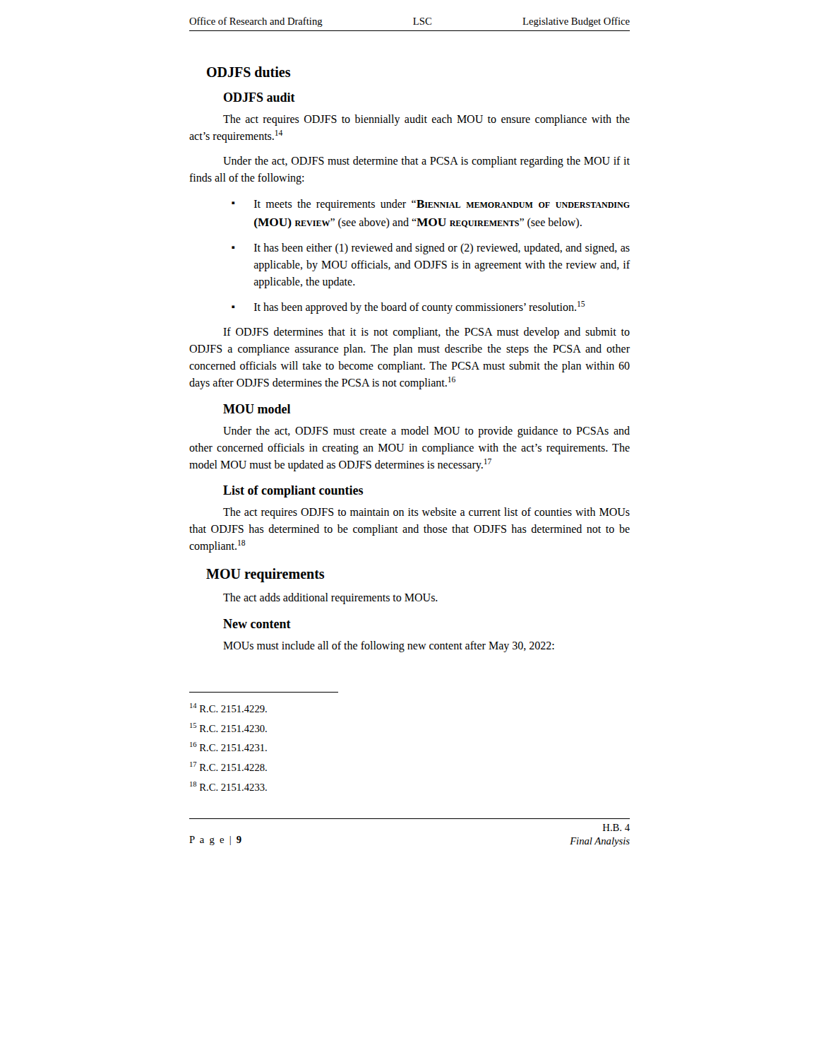Office of Research and Drafting
LSC
Legislative Budget Office
ODJFS duties
ODJFS audit
The act requires ODJFS to biennially audit each MOU to ensure compliance with the act’s requirements.14
Under the act, ODJFS must determine that a PCSA is compliant regarding the MOU if it finds all of the following:
It meets the requirements under “Biennial memorandum of understanding (MOU) review” (see above) and “MOU requirements” (see below).
It has been either (1) reviewed and signed or (2) reviewed, updated, and signed, as applicable, by MOU officials, and ODJFS is in agreement with the review and, if applicable, the update.
It has been approved by the board of county commissioners’ resolution.15
If ODJFS determines that it is not compliant, the PCSA must develop and submit to ODJFS a compliance assurance plan. The plan must describe the steps the PCSA and other concerned officials will take to become compliant. The PCSA must submit the plan within 60 days after ODJFS determines the PCSA is not compliant.16
MOU model
Under the act, ODJFS must create a model MOU to provide guidance to PCSAs and other concerned officials in creating an MOU in compliance with the act’s requirements. The model MOU must be updated as ODJFS determines is necessary.17
List of compliant counties
The act requires ODJFS to maintain on its website a current list of counties with MOUs that ODJFS has determined to be compliant and those that ODJFS has determined not to be compliant.18
MOU requirements
The act adds additional requirements to MOUs.
New content
MOUs must include all of the following new content after May 30, 2022:
14 R.C. 2151.4229.
15 R.C. 2151.4230.
16 R.C. 2151.4231.
17 R.C. 2151.4228.
18 R.C. 2151.4233.
P a g e | 9
H.B. 4
Final Analysis